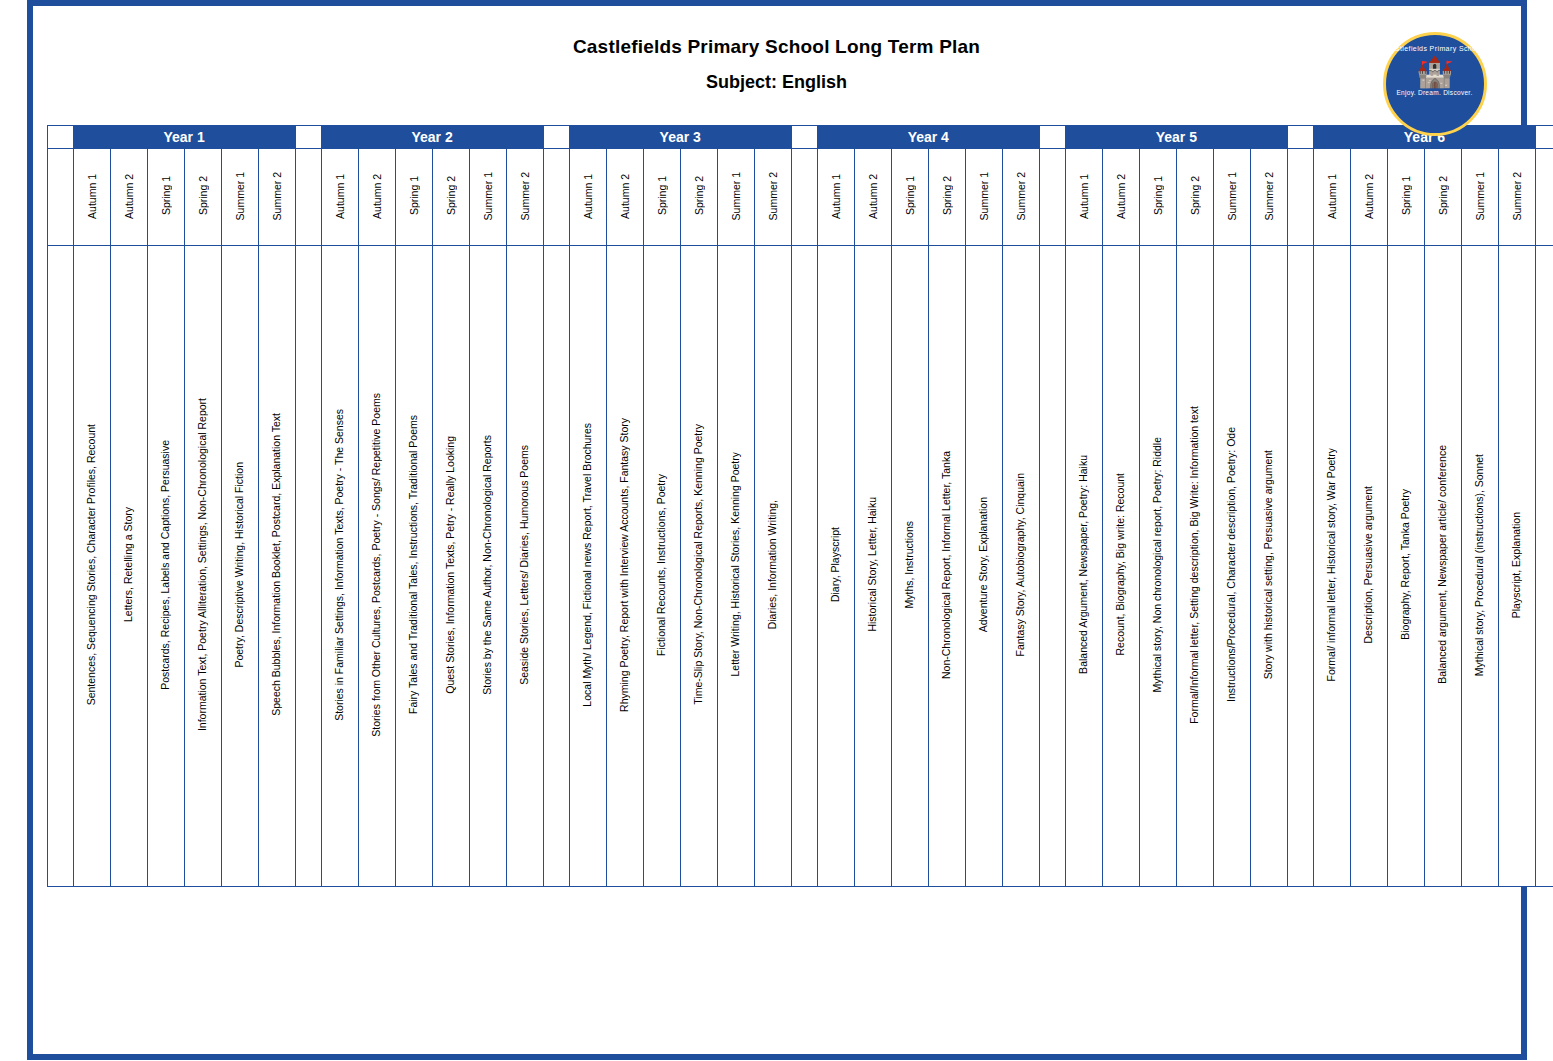Castlefields Primary School
🏰
Enjoy. Dream. Discover.
Castlefields Primary School Long Term Plan
Subject: English
| | Year 1 | | Year 2 | | Year 3 | | Year 4 | | Year 5 | | Year 6 | |
| --- | --- | --- | --- | --- | --- | --- | --- | --- | --- | --- | --- | --- |
| | Autumn 1 | Autumn 2 | Spring 1 | Spring 2 | Summer 1 | Summer 2 | | Autumn 1 | Autumn 2 | Spring 1 | Spring 2 | Summer 1 | Summer 2 | | Autumn 1 | Autumn 2 | Spring 1 | Spring 2 | Summer 1 | Summer 2 | | Autumn 1 | Autumn 2 | Spring 1 | Spring 2 | Summer 1 | Summer 2 | | Autumn 1 | Autumn 2 | Spring 1 | Spring 2 | Summer 1 | Summer 2 | | Autumn 1 | Autumn 2 | Spring 1 | Spring 2 | Summer 1 | Summer 2 | |
| | Sentences, Sequencing Stories, Character Profiles, Recount | Letters, Retelling a Story | Postcards, Recipes, Labels and Captions, Persuasive | Information Text, Poetry Alliteration, Settings, Non-Chronological Report | Poetry, Descriptive Writing, Historical Fiction | Speech Bubbles, Information Booklet, Postcard, Explanation Text | | Stories in Familiar Settings, Information Texts, Poetry - The Senses | Stories from Other Cultures, Postcards, Poetry - Songs/ Repetitive Poems | Fairy Tales and Traditional Tales, Instructions, Traditional Poems | Quest Stories, Information Texts, Petry - Really Looking | Stories by the Same Author, Non-Chronological Reports | Seaside Stories, Letters/ Diaries, Humorous Poems | | Local Myth/ Legend, Fictional news Report, Travel Brochures | Rhyming Poetry, Report with Interview Accounts, Fantasy Story | Fictional Recounts, Instructions, Poetry | Time-Slip Story, Non-Chronological Reports, Kenning Poetry | Letter Writing, Historical Stories, Kenning Poetry | Diaries, Information Writing, | | Diary, Playscript | Historical Story, Letter, Haiku | Myths, Instructions | Non-Chronological Report, Informal Letter, Tanka | Adventure Story, Explanation | Fantasy Story, Autobiography, Cinquain | | Balanced Argument, Newspaper, Poetry: Haiku | Recount, Biography, Big write: Recount | Mythical story, Non chronological report, Poetry: Riddle | Formal/Informal letter, Setting description, Big Write: Information text | Instructions/Procedural, Character description, Poetry: Ode | Story with historical setting, Persuasive argument | | Formal/ informal letter, Historical story, War Poetry | Description, Persuasive argument | Biography, Report, Tanka Poetry | Balanced argument, Newspaper article/ conference | Mythical story, Procedural (instructions), Sonnet | Playscript, Explanation | |